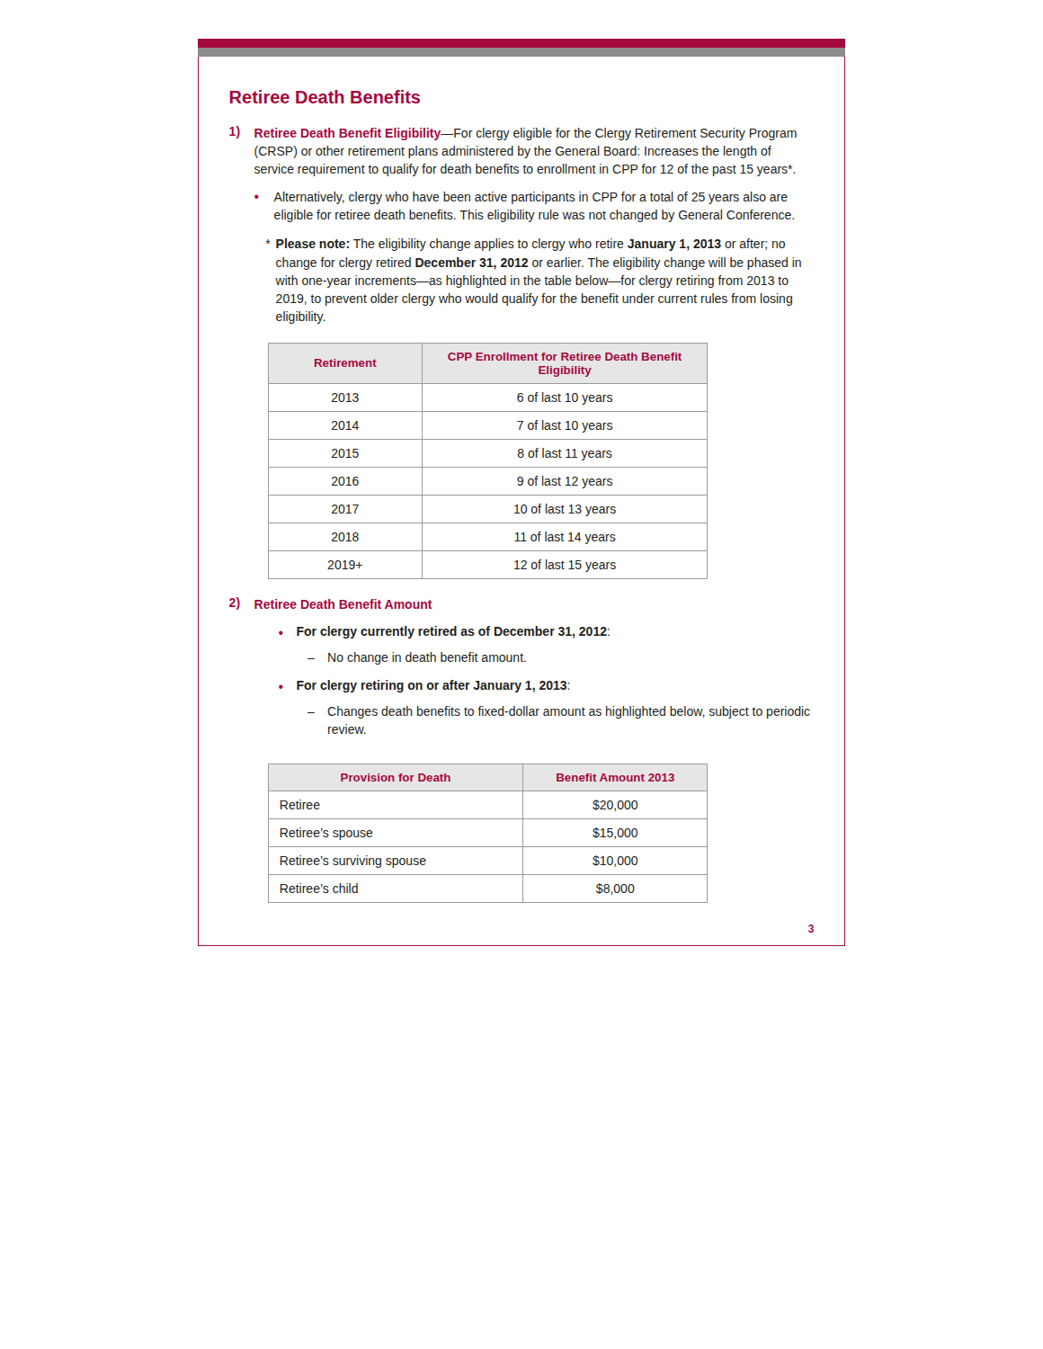Retiree Death Benefits
1)
Retiree Death Benefit Eligibility—For clergy eligible for the Clergy Retirement Security Program (CRSP) or other retirement plans administered by the General Board: Increases the length of service requirement to qualify for death benefits to enrollment in CPP for 12 of the past 15 years*.
•Alternatively, clergy who have been active participants in CPP for a total of 25 years also are eligible for retiree death benefits. This eligibility rule was not changed by General Conference.
*
Please note: The eligibility change applies to clergy who retire January 1, 2013 or after; no change for clergy retired December 31, 2012 or earlier. The eligibility change will be phased in with one-year increments—as highlighted in the table below—for clergy retiring from 2013 to 2019, to prevent older clergy who would qualify for the benefit under current rules from losing eligibility.
| Retirement | CPP Enrollment for Retiree Death Benefit Eligibility |
| --- | --- |
| 2013 | 6 of last 10 years |
| 2014 | 7 of last 10 years |
| 2015 | 8 of last 11 years |
| 2016 | 9 of last 12 years |
| 2017 | 10 of last 13 years |
| 2018 | 11 of last 14 years |
| 2019+ | 12 of last 15 years |
2)
Retiree Death Benefit Amount
•For clergy currently retired as of December 31, 2012:
–
No change in death benefit amount.
•For clergy retiring on or after January 1, 2013:
–
Changes death benefits to fixed-dollar amount as highlighted below, subject to periodic review.
| Provision for Death | Benefit Amount 2013 |
| --- | --- |
| Retiree | $20,000 |
| Retiree’s spouse | $15,000 |
| Retiree’s surviving spouse | $10,000 |
| Retiree’s child | $8,000 |
3